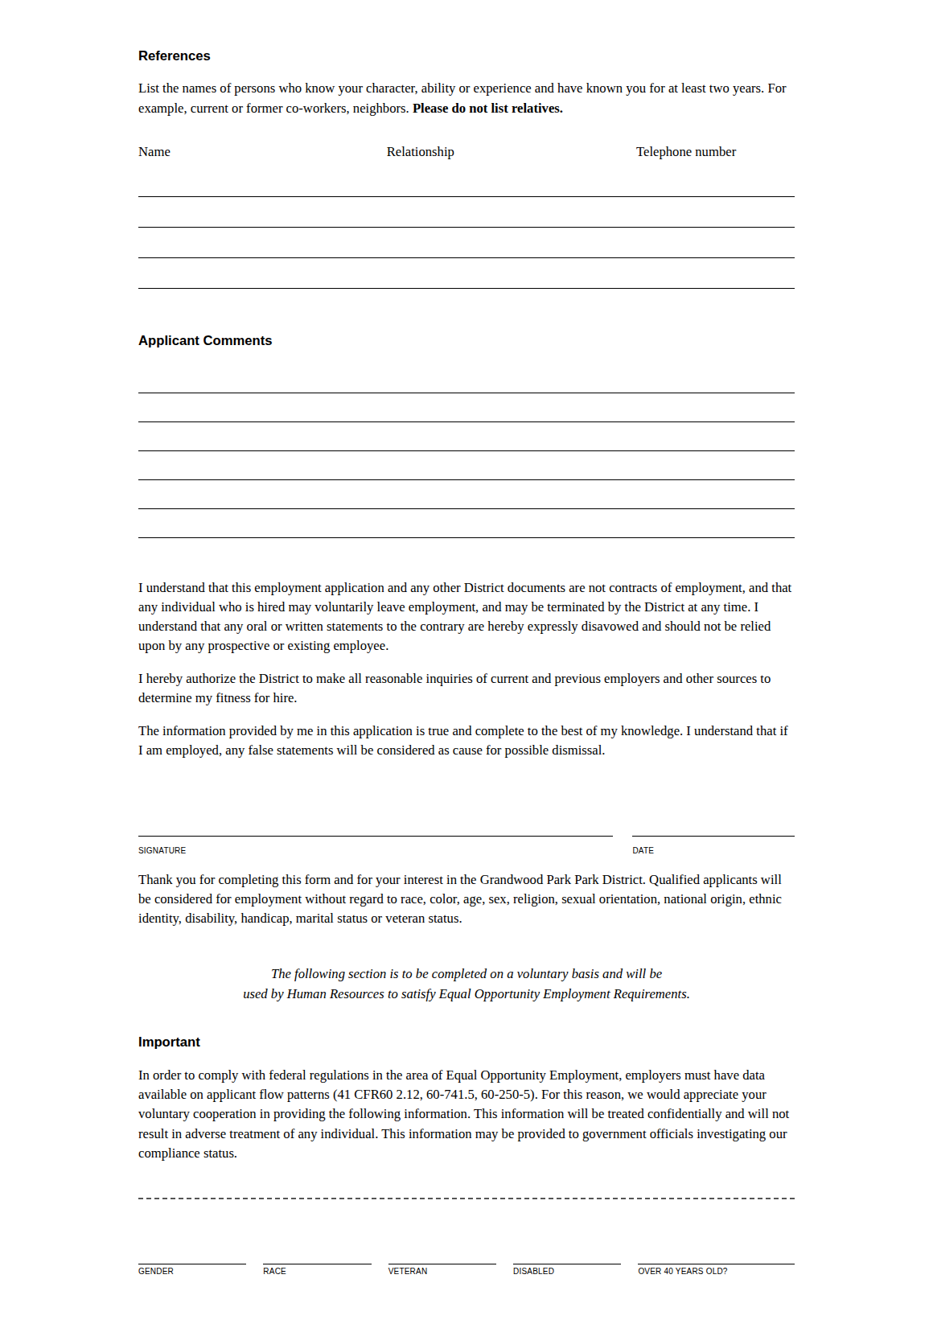References
List the names of persons who know your character, ability or experience and have known you for at least two years. For example, current or former co-workers, neighbors. Please do not list relatives.
| Name | Relationship | Telephone number |
| --- | --- | --- |
Applicant Comments
I understand that this employment application and any other District documents are not contracts of employment, and that any individual who is hired may voluntarily leave employment, and may be terminated by the District at any time. I understand that any oral or written statements to the contrary are hereby expressly disavowed and should not be relied upon by any prospective or existing employee.
I hereby authorize the District to make all reasonable inquiries of current and previous employers and other sources to determine my fitness for hire.
The information provided by me in this application is true and complete to the best of my knowledge. I understand that if I am employed, any false statements will be considered as cause for possible dismissal.
SIGNATURE
DATE
Thank you for completing this form and for your interest in the Grandwood Park Park District. Qualified applicants will be considered for employment without regard to race, color, age, sex, religion, sexual orientation, national origin, ethnic identity, disability, handicap, marital status or veteran status.
The following section is to be completed on a voluntary basis and will be
used by Human Resources to satisfy Equal Opportunity Employment Requirements.
Important
In order to comply with federal regulations in the area of Equal Opportunity Employment, employers must have data available on applicant flow patterns (41 CFR60 2.12, 60-741.5, 60-250-5). For this reason, we would appreciate your voluntary cooperation in providing the following information. This information will be treated confidentially and will not result in adverse treatment of any individual. This information may be provided to government officials investigating our compliance status.
GENDER
RACE
VETERAN
DISABLED
OVER 40 YEARS OLD?